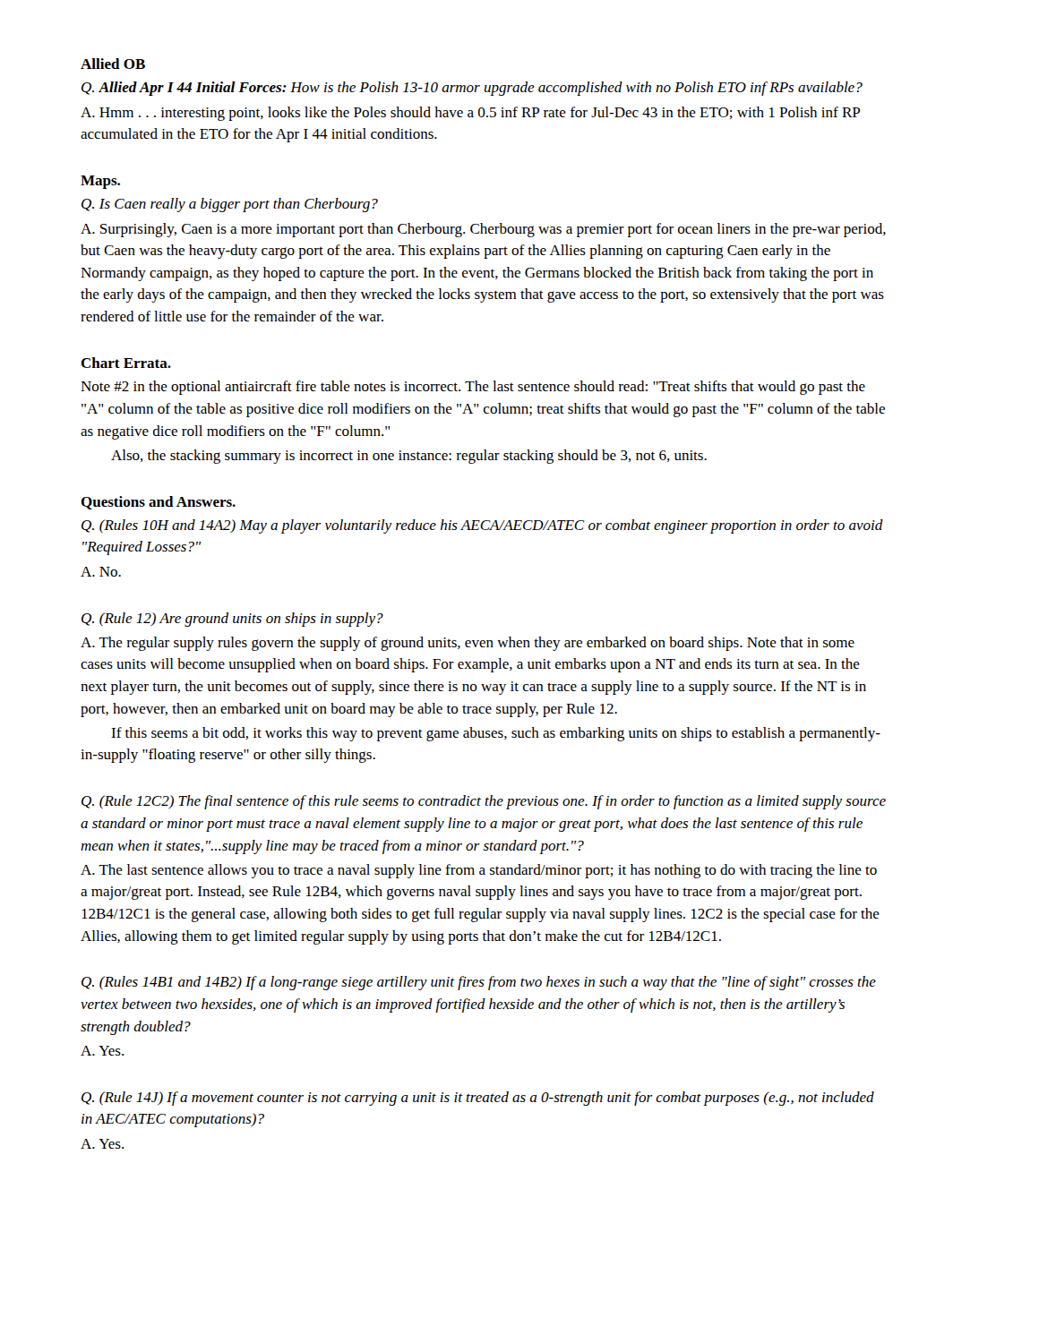Allied OB
Q. Allied Apr I 44 Initial Forces: How is the Polish 13-10 armor upgrade accomplished with no Polish ETO inf RPs available?
A. Hmm . . . interesting point, looks like the Poles should have a 0.5 inf RP rate for Jul-Dec 43 in the ETO; with 1 Polish inf RP accumulated in the ETO for the Apr I 44 initial conditions.
Maps.
Q. Is Caen really a bigger port than Cherbourg?
A. Surprisingly, Caen is a more important port than Cherbourg. Cherbourg was a premier port for ocean liners in the pre-war period, but Caen was the heavy-duty cargo port of the area. This explains part of the Allies planning on capturing Caen early in the Normandy campaign, as they hoped to capture the port. In the event, the Germans blocked the British back from taking the port in the early days of the campaign, and then they wrecked the locks system that gave access to the port, so extensively that the port was rendered of little use for the remainder of the war.
Chart Errata.
Note #2 in the optional antiaircraft fire table notes is incorrect. The last sentence should read: "Treat shifts that would go past the "A" column of the table as positive dice roll modifiers on the "A" column; treat shifts that would go past the "F" column of the table as negative dice roll modifiers on the "F" column."
Also, the stacking summary is incorrect in one instance: regular stacking should be 3, not 6, units.
Questions and Answers.
Q. (Rules 10H and 14A2) May a player voluntarily reduce his AECA/AECD/ATEC or combat engineer proportion in order to avoid "Required Losses?"
A. No.
Q. (Rule 12) Are ground units on ships in supply?
A. The regular supply rules govern the supply of ground units, even when they are embarked on board ships. Note that in some cases units will become unsupplied when on board ships. For example, a unit embarks upon a NT and ends its turn at sea. In the next player turn, the unit becomes out of supply, since there is no way it can trace a supply line to a supply source. If the NT is in port, however, then an embarked unit on board may be able to trace supply, per Rule 12.
If this seems a bit odd, it works this way to prevent game abuses, such as embarking units on ships to establish a permanently-in-supply "floating reserve" or other silly things.
Q. (Rule 12C2) The final sentence of this rule seems to contradict the previous one. If in order to function as a limited supply source a standard or minor port must trace a naval element supply line to a major or great port, what does the last sentence of this rule mean when it states,"...supply line may be traced from a minor or standard port."?
A. The last sentence allows you to trace a naval supply line from a standard/minor port; it has nothing to do with tracing the line to a major/great port. Instead, see Rule 12B4, which governs naval supply lines and says you have to trace from a major/great port. 12B4/12C1 is the general case, allowing both sides to get full regular supply via naval supply lines. 12C2 is the special case for the Allies, allowing them to get limited regular supply by using ports that don’t make the cut for 12B4/12C1.
Q. (Rules 14B1 and 14B2) If a long-range siege artillery unit fires from two hexes in such a way that the "line of sight" crosses the vertex between two hexsides, one of which is an improved fortified hexside and the other of which is not, then is the artillery’s strength doubled?
A. Yes.
Q. (Rule 14J) If a movement counter is not carrying a unit is it treated as a 0-strength unit for combat purposes (e.g., not included in AEC/ATEC computations)?
A. Yes.